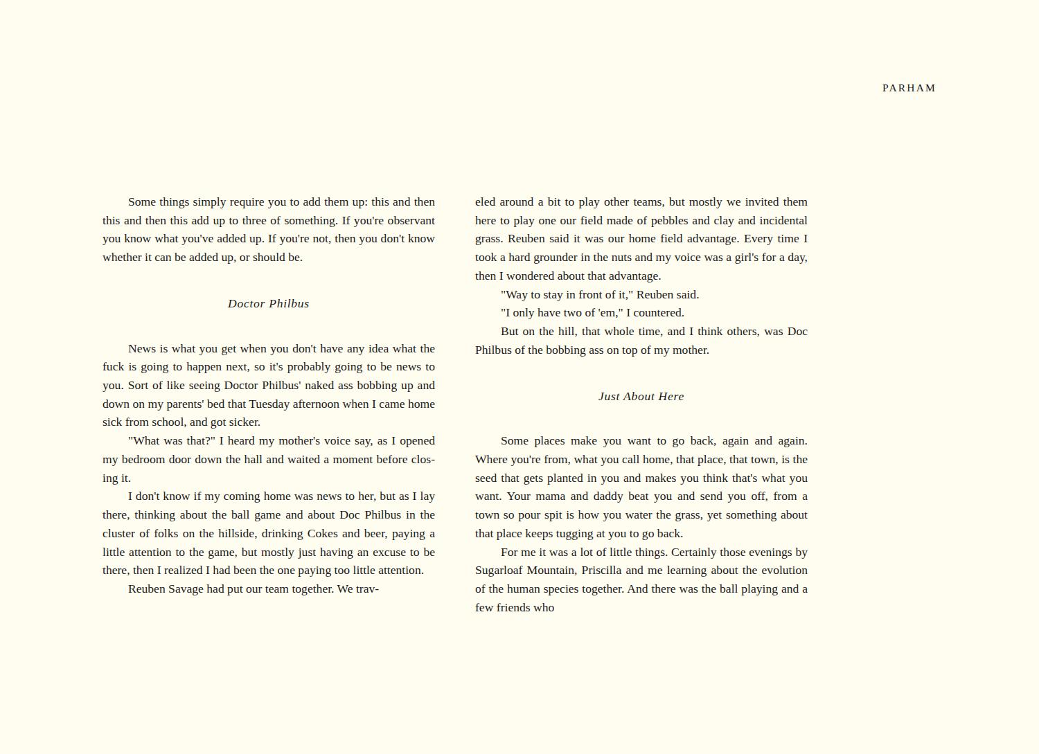Parham
Some things simply require you to add them up: this and then this and then this add up to three of something. If you're observant you know what you've added up. If you're not, then you don't know whether it can be added up, or should be.
Doctor Philbus
News is what you get when you don't have any idea what the fuck is going to happen next, so it's probably going to be news to you. Sort of like seeing Doctor Philbus' naked ass bobbing up and down on my parents' bed that Tuesday afternoon when I came home sick from school, and got sicker.
"What was that?" I heard my mother's voice say, as I opened my bedroom door down the hall and waited a moment before closing it.
I don't know if my coming home was news to her, but as I lay there, thinking about the ball game and about Doc Philbus in the cluster of folks on the hillside, drinking Cokes and beer, paying a little attention to the game, but mostly just having an excuse to be there, then I realized I had been the one paying too little attention.
Reuben Savage had put our team together. We trav-
eled around a bit to play other teams, but mostly we invited them here to play one our field made of pebbles and clay and incidental grass. Reuben said it was our home field advantage. Every time I took a hard grounder in the nuts and my voice was a girl's for a day, then I wondered about that advantage.
"Way to stay in front of it," Reuben said.
"I only have two of 'em," I countered.
But on the hill, that whole time, and I think others, was Doc Philbus of the bobbing ass on top of my mother.
Just About Here
Some places make you want to go back, again and again. Where you're from, what you call home, that place, that town, is the seed that gets planted in you and makes you think that's what you want. Your mama and daddy beat you and send you off, from a town so pour spit is how you water the grass, yet something about that place keeps tugging at you to go back.
For me it was a lot of little things. Certainly those evenings by Sugarloaf Mountain, Priscilla and me learning about the evolution of the human species together. And there was the ball playing and a few friends who